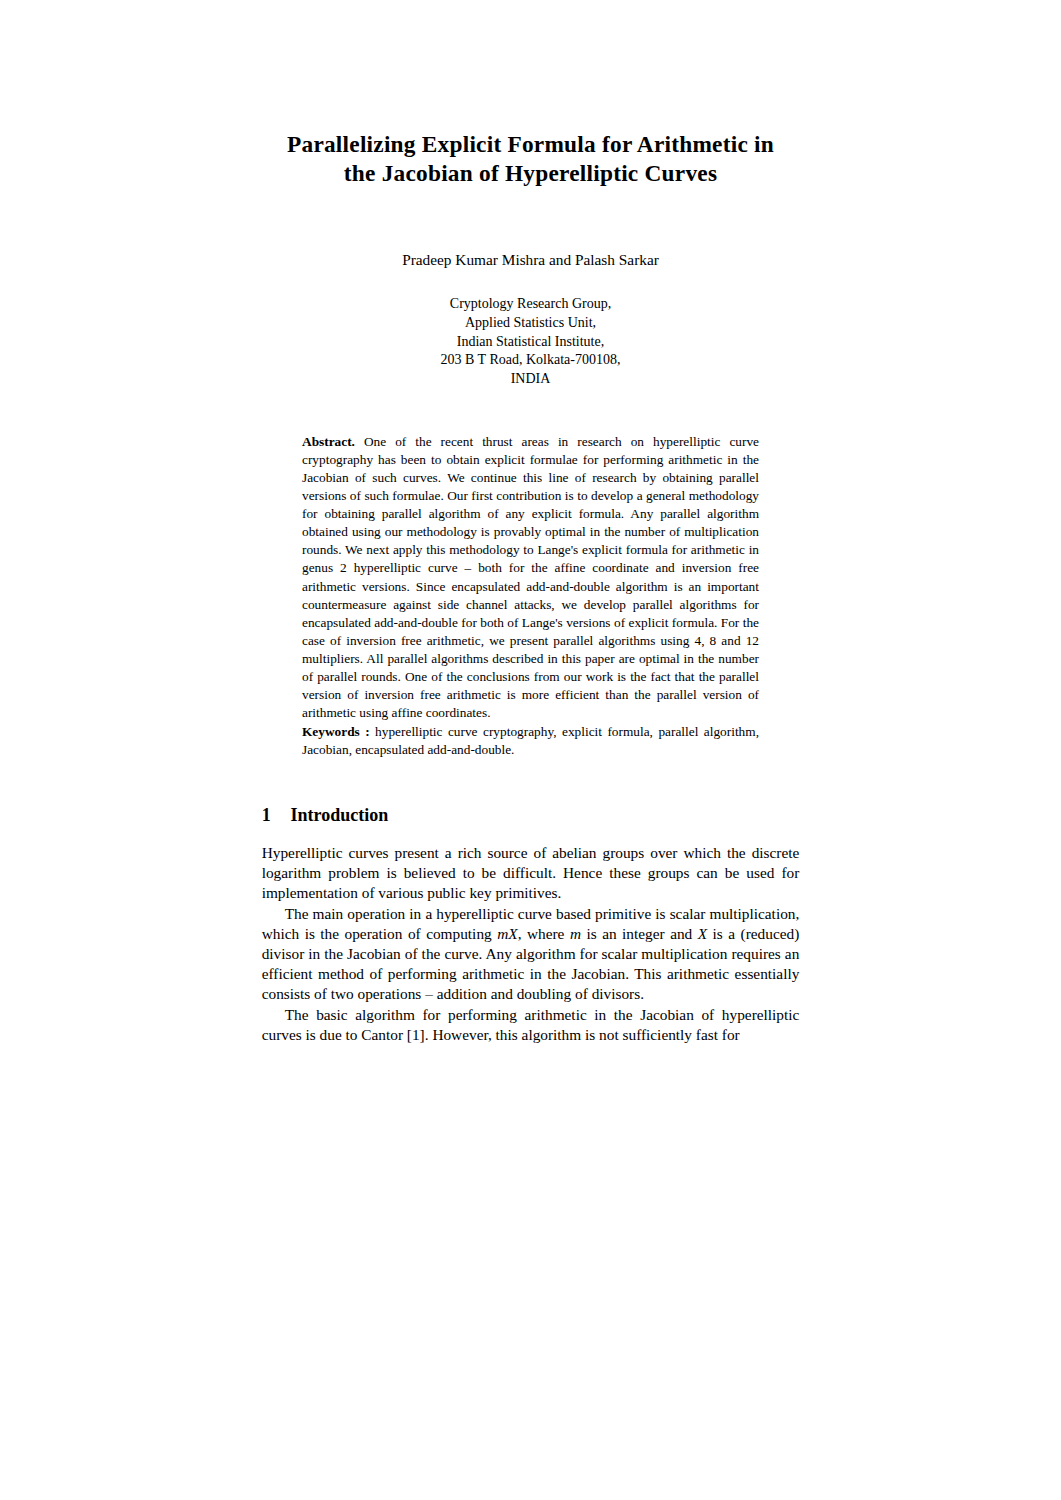Parallelizing Explicit Formula for Arithmetic in
the Jacobian of Hyperelliptic Curves
Pradeep Kumar Mishra and Palash Sarkar
Cryptology Research Group,
Applied Statistics Unit,
Indian Statistical Institute,
203 B T Road, Kolkata-700108,
INDIA
Abstract. One of the recent thrust areas in research on hyperelliptic curve cryptography has been to obtain explicit formulae for performing arithmetic in the Jacobian of such curves. We continue this line of research by obtaining parallel versions of such formulae. Our first contribution is to develop a general methodology for obtaining parallel algorithm of any explicit formula. Any parallel algorithm obtained using our methodology is provably optimal in the number of multiplication rounds. We next apply this methodology to Lange's explicit formula for arithmetic in genus 2 hyperelliptic curve – both for the affine coordinate and inversion free arithmetic versions. Since encapsulated add-and-double algorithm is an important countermeasure against side channel attacks, we develop parallel algorithms for encapsulated add-and-double for both of Lange's versions of explicit formula. For the case of inversion free arithmetic, we present parallel algorithms using 4, 8 and 12 multipliers. All parallel algorithms described in this paper are optimal in the number of parallel rounds. One of the conclusions from our work is the fact that the parallel version of inversion free arithmetic is more efficient than the parallel version of arithmetic using affine coordinates.
Keywords : hyperelliptic curve cryptography, explicit formula, parallel algorithm, Jacobian, encapsulated add-and-double.
1 Introduction
Hyperelliptic curves present a rich source of abelian groups over which the discrete logarithm problem is believed to be difficult. Hence these groups can be used for implementation of various public key primitives.
The main operation in a hyperelliptic curve based primitive is scalar multiplication, which is the operation of computing mX, where m is an integer and X is a (reduced) divisor in the Jacobian of the curve. Any algorithm for scalar multiplication requires an efficient method of performing arithmetic in the Jacobian. This arithmetic essentially consists of two operations – addition and doubling of divisors.
The basic algorithm for performing arithmetic in the Jacobian of hyperelliptic curves is due to Cantor [1]. However, this algorithm is not sufficiently fast for